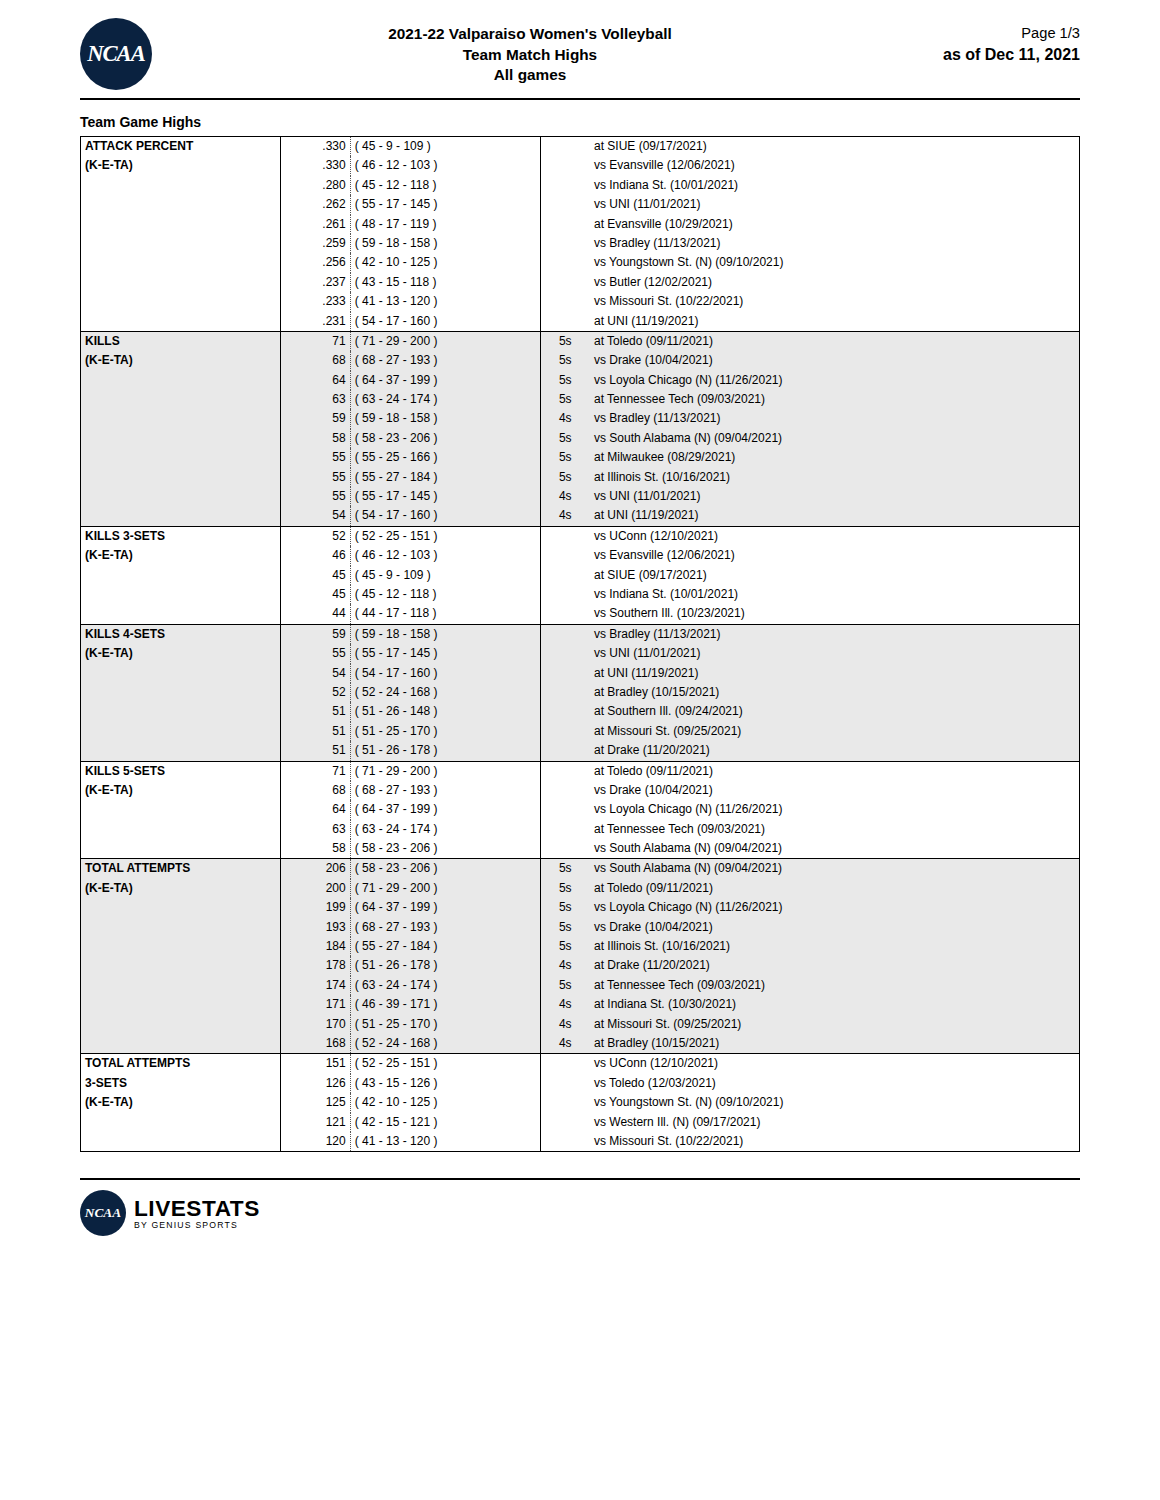NCAA
2021-22 Valparaiso Women's Volleyball
Team Match Highs
All games
Page 1/3
as of Dec 11, 2021
Team Game Highs
| ATTACK PERCENT | .330 | ( 45 - 9 - 109 ) | | at SIUE (09/17/2021) |
| (K-E-TA) | .330 | ( 46 - 12 - 103 ) | | vs Evansville (12/06/2021) |
| | .280 | ( 45 - 12 - 118 ) | | vs Indiana St. (10/01/2021) |
| | .262 | ( 55 - 17 - 145 ) | | vs UNI (11/01/2021) |
| | .261 | ( 48 - 17 - 119 ) | | at Evansville (10/29/2021) |
| | .259 | ( 59 - 18 - 158 ) | | vs Bradley (11/13/2021) |
| | .256 | ( 42 - 10 - 125 ) | | vs Youngstown St. (N) (09/10/2021) |
| | .237 | ( 43 - 15 - 118 ) | | vs Butler (12/02/2021) |
| | .233 | ( 41 - 13 - 120 ) | | vs Missouri St. (10/22/2021) |
| | .231 | ( 54 - 17 - 160 ) | | at UNI (11/19/2021) |
| KILLS | 71 | ( 71 - 29 - 200 ) | 5s | at Toledo (09/11/2021) |
| (K-E-TA) | 68 | ( 68 - 27 - 193 ) | 5s | vs Drake (10/04/2021) |
| | 64 | ( 64 - 37 - 199 ) | 5s | vs Loyola Chicago (N) (11/26/2021) |
| | 63 | ( 63 - 24 - 174 ) | 5s | at Tennessee Tech (09/03/2021) |
| | 59 | ( 59 - 18 - 158 ) | 4s | vs Bradley (11/13/2021) |
| | 58 | ( 58 - 23 - 206 ) | 5s | vs South Alabama (N) (09/04/2021) |
| | 55 | ( 55 - 25 - 166 ) | 5s | at Milwaukee (08/29/2021) |
| | 55 | ( 55 - 27 - 184 ) | 5s | at Illinois St. (10/16/2021) |
| | 55 | ( 55 - 17 - 145 ) | 4s | vs UNI (11/01/2021) |
| | 54 | ( 54 - 17 - 160 ) | 4s | at UNI (11/19/2021) |
| KILLS 3-SETS | 52 | ( 52 - 25 - 151 ) | | vs UConn (12/10/2021) |
| (K-E-TA) | 46 | ( 46 - 12 - 103 ) | | vs Evansville (12/06/2021) |
| | 45 | ( 45 - 9 - 109 ) | | at SIUE (09/17/2021) |
| | 45 | ( 45 - 12 - 118 ) | | vs Indiana St. (10/01/2021) |
| | 44 | ( 44 - 17 - 118 ) | | vs Southern Ill. (10/23/2021) |
| KILLS 4-SETS | 59 | ( 59 - 18 - 158 ) | | vs Bradley (11/13/2021) |
| (K-E-TA) | 55 | ( 55 - 17 - 145 ) | | vs UNI (11/01/2021) |
| | 54 | ( 54 - 17 - 160 ) | | at UNI (11/19/2021) |
| | 52 | ( 52 - 24 - 168 ) | | at Bradley (10/15/2021) |
| | 51 | ( 51 - 26 - 148 ) | | at Southern Ill. (09/24/2021) |
| | 51 | ( 51 - 25 - 170 ) | | at Missouri St. (09/25/2021) |
| | 51 | ( 51 - 26 - 178 ) | | at Drake (11/20/2021) |
| KILLS 5-SETS | 71 | ( 71 - 29 - 200 ) | | at Toledo (09/11/2021) |
| (K-E-TA) | 68 | ( 68 - 27 - 193 ) | | vs Drake (10/04/2021) |
| | 64 | ( 64 - 37 - 199 ) | | vs Loyola Chicago (N) (11/26/2021) |
| | 63 | ( 63 - 24 - 174 ) | | at Tennessee Tech (09/03/2021) |
| | 58 | ( 58 - 23 - 206 ) | | vs South Alabama (N) (09/04/2021) |
| TOTAL ATTEMPTS | 206 | ( 58 - 23 - 206 ) | 5s | vs South Alabama (N) (09/04/2021) |
| (K-E-TA) | 200 | ( 71 - 29 - 200 ) | 5s | at Toledo (09/11/2021) |
| | 199 | ( 64 - 37 - 199 ) | 5s | vs Loyola Chicago (N) (11/26/2021) |
| | 193 | ( 68 - 27 - 193 ) | 5s | vs Drake (10/04/2021) |
| | 184 | ( 55 - 27 - 184 ) | 5s | at Illinois St. (10/16/2021) |
| | 178 | ( 51 - 26 - 178 ) | 4s | at Drake (11/20/2021) |
| | 174 | ( 63 - 24 - 174 ) | 5s | at Tennessee Tech (09/03/2021) |
| | 171 | ( 46 - 39 - 171 ) | 4s | at Indiana St. (10/30/2021) |
| | 170 | ( 51 - 25 - 170 ) | 4s | at Missouri St. (09/25/2021) |
| | 168 | ( 52 - 24 - 168 ) | 4s | at Bradley (10/15/2021) |
| TOTAL ATTEMPTS | 151 | ( 52 - 25 - 151 ) | | vs UConn (12/10/2021) |
| 3-SETS | 126 | ( 43 - 15 - 126 ) | | vs Toledo (12/03/2021) |
| (K-E-TA) | 125 | ( 42 - 10 - 125 ) | | vs Youngstown St. (N) (09/10/2021) |
| | 121 | ( 42 - 15 - 121 ) | | vs Western Ill. (N) (09/17/2021) |
| | 120 | ( 41 - 13 - 120 ) | | vs Missouri St. (10/22/2021) |
NCAA
LIVESTATS
BY GENIUS SPORTS